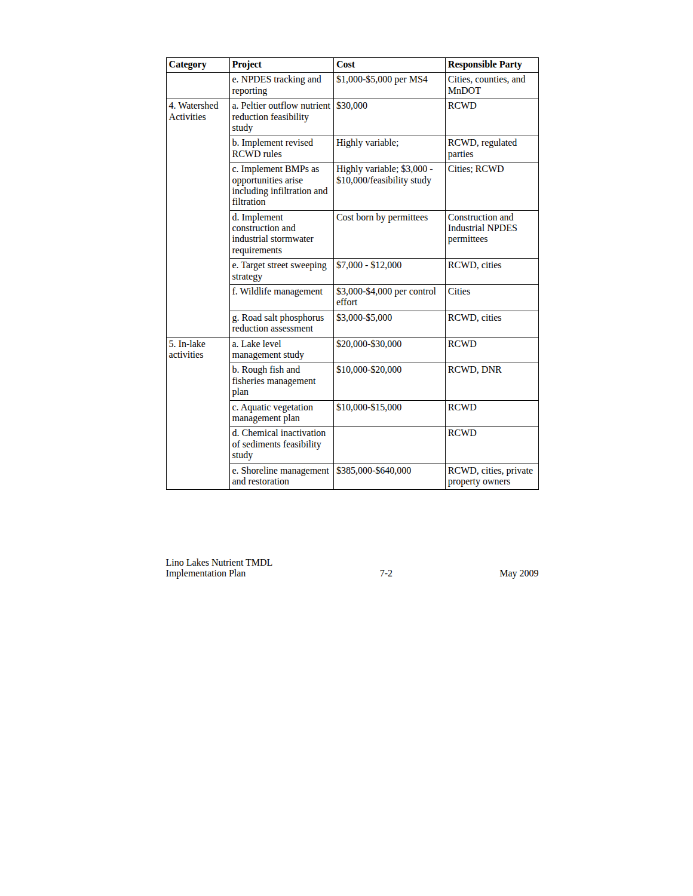| Category | Project | Cost | Responsible Party |
| --- | --- | --- | --- |
| | e. NPDES tracking and reporting | $1,000-$5,000 per MS4 | Cities, counties, and MnDOT |
| 4. Watershed Activities | a. Peltier outflow nutrient reduction feasibility study | $30,000 | RCWD |
| b. Implement revised RCWD rules | Highly variable; | RCWD, regulated parties |
| c. Implement BMPs as opportunities arise including infiltration and filtration | Highly variable; $3,000 - $10,000/feasibility study | Cities; RCWD |
| d. Implement construction and industrial stormwater requirements | Cost born by permittees | Construction and Industrial NPDES permittees |
| e. Target street sweeping strategy | $7,000 - $12,000 | RCWD, cities |
| f. Wildlife management | $3,000-$4,000 per control effort | Cities |
| g. Road salt phosphorus reduction assessment | $3,000-$5,000 | RCWD, cities |
| 5. In-lake activities | a. Lake level management study | $20,000-$30,000 | RCWD |
| b. Rough fish and fisheries management plan | $10,000-$20,000 | RCWD, DNR |
| c. Aquatic vegetation management plan | $10,000-$15,000 | RCWD |
| d. Chemical inactivation of sediments feasibility study | | RCWD |
| e. Shoreline management and restoration | $385,000-$640,000 | RCWD, cities, private property owners |
Lino Lakes Nutrient TMDL Implementation Plan
7-2
May 2009